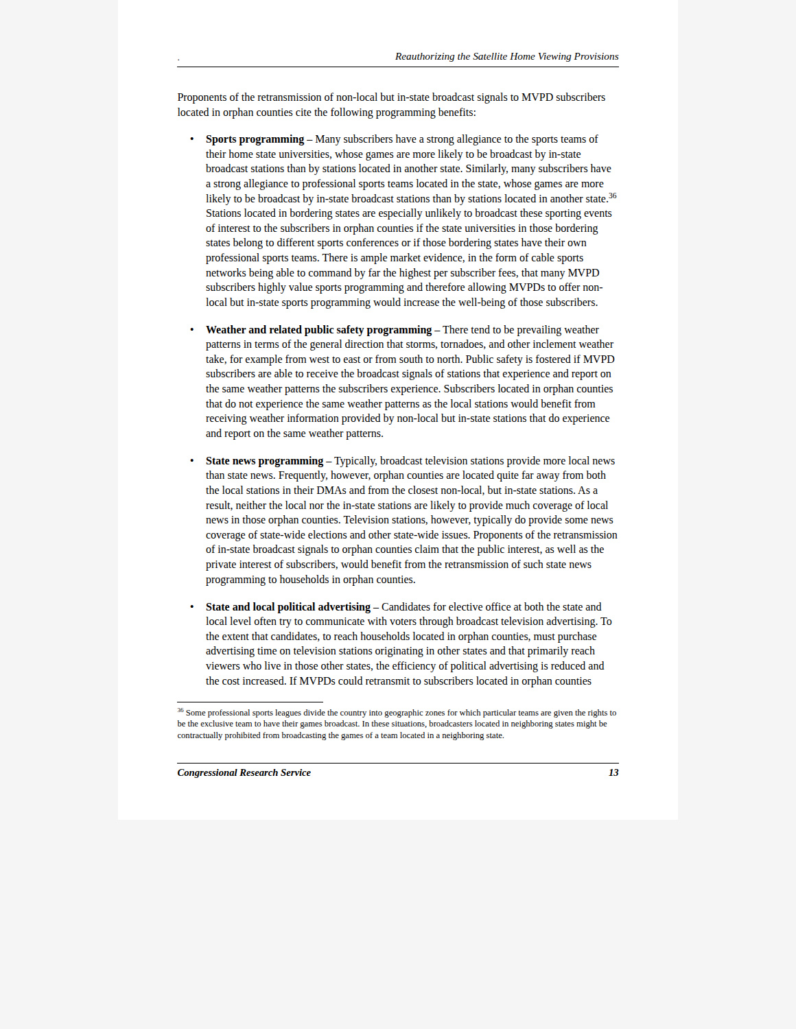. Reauthorizing the Satellite Home Viewing Provisions
Proponents of the retransmission of non-local but in-state broadcast signals to MVPD subscribers located in orphan counties cite the following programming benefits:
Sports programming – Many subscribers have a strong allegiance to the sports teams of their home state universities, whose games are more likely to be broadcast by in-state broadcast stations than by stations located in another state. Similarly, many subscribers have a strong allegiance to professional sports teams located in the state, whose games are more likely to be broadcast by in-state broadcast stations than by stations located in another state.36 Stations located in bordering states are especially unlikely to broadcast these sporting events of interest to the subscribers in orphan counties if the state universities in those bordering states belong to different sports conferences or if those bordering states have their own professional sports teams. There is ample market evidence, in the form of cable sports networks being able to command by far the highest per subscriber fees, that many MVPD subscribers highly value sports programming and therefore allowing MVPDs to offer non-local but in-state sports programming would increase the well-being of those subscribers.
Weather and related public safety programming – There tend to be prevailing weather patterns in terms of the general direction that storms, tornadoes, and other inclement weather take, for example from west to east or from south to north. Public safety is fostered if MVPD subscribers are able to receive the broadcast signals of stations that experience and report on the same weather patterns the subscribers experience. Subscribers located in orphan counties that do not experience the same weather patterns as the local stations would benefit from receiving weather information provided by non-local but in-state stations that do experience and report on the same weather patterns.
State news programming – Typically, broadcast television stations provide more local news than state news. Frequently, however, orphan counties are located quite far away from both the local stations in their DMAs and from the closest non-local, but in-state stations. As a result, neither the local nor the in-state stations are likely to provide much coverage of local news in those orphan counties. Television stations, however, typically do provide some news coverage of state-wide elections and other state-wide issues. Proponents of the retransmission of in-state broadcast signals to orphan counties claim that the public interest, as well as the private interest of subscribers, would benefit from the retransmission of such state news programming to households in orphan counties.
State and local political advertising – Candidates for elective office at both the state and local level often try to communicate with voters through broadcast television advertising. To the extent that candidates, to reach households located in orphan counties, must purchase advertising time on television stations originating in other states and that primarily reach viewers who live in those other states, the efficiency of political advertising is reduced and the cost increased. If MVPDs could retransmit to subscribers located in orphan counties
36 Some professional sports leagues divide the country into geographic zones for which particular teams are given the rights to be the exclusive team to have their games broadcast. In these situations, broadcasters located in neighboring states might be contractually prohibited from broadcasting the games of a team located in a neighboring state.
Congressional Research Service 13